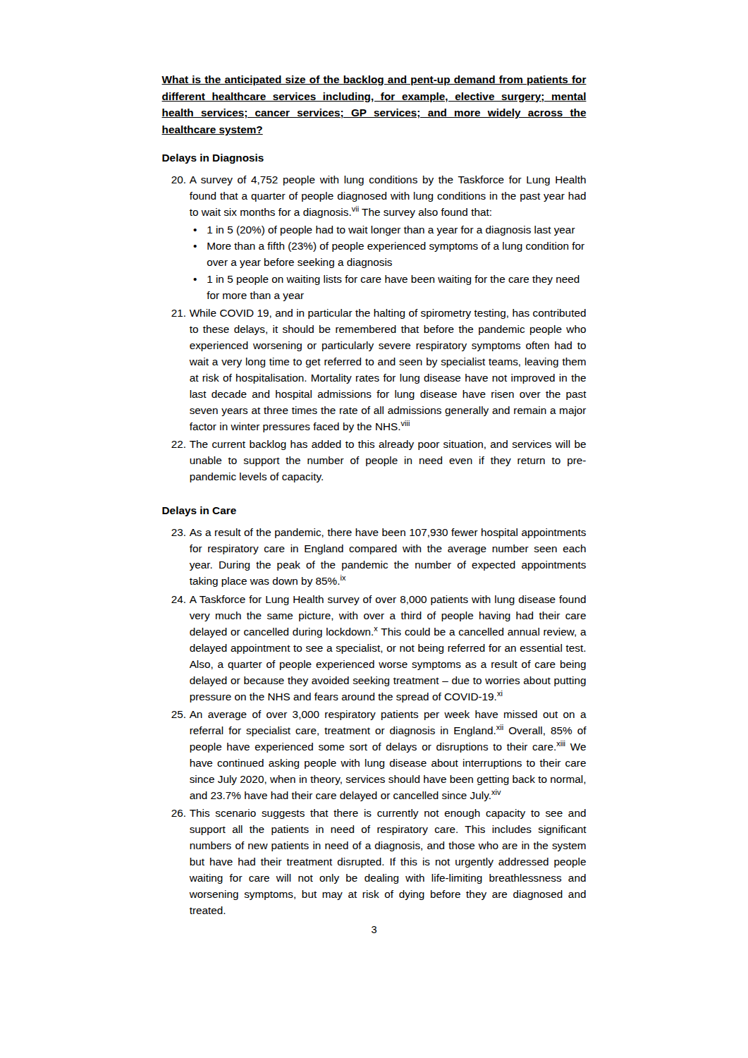What is the anticipated size of the backlog and pent-up demand from patients for different healthcare services including, for example, elective surgery; mental health services; cancer services; GP services; and more widely across the healthcare system?
Delays in Diagnosis
20. A survey of 4,752 people with lung conditions by the Taskforce for Lung Health found that a quarter of people diagnosed with lung conditions in the past year had to wait six months for a diagnosis.vii The survey also found that:
1 in 5 (20%) of people had to wait longer than a year for a diagnosis last year
More than a fifth (23%) of people experienced symptoms of a lung condition for over a year before seeking a diagnosis
1 in 5 people on waiting lists for care have been waiting for the care they need for more than a year
21. While COVID 19, and in particular the halting of spirometry testing, has contributed to these delays, it should be remembered that before the pandemic people who experienced worsening or particularly severe respiratory symptoms often had to wait a very long time to get referred to and seen by specialist teams, leaving them at risk of hospitalisation. Mortality rates for lung disease have not improved in the last decade and hospital admissions for lung disease have risen over the past seven years at three times the rate of all admissions generally and remain a major factor in winter pressures faced by the NHS.viii
22. The current backlog has added to this already poor situation, and services will be unable to support the number of people in need even if they return to pre-pandemic levels of capacity.
Delays in Care
23. As a result of the pandemic, there have been 107,930 fewer hospital appointments for respiratory care in England compared with the average number seen each year. During the peak of the pandemic the number of expected appointments taking place was down by 85%.ix
24. A Taskforce for Lung Health survey of over 8,000 patients with lung disease found very much the same picture, with over a third of people having had their care delayed or cancelled during lockdown.x This could be a cancelled annual review, a delayed appointment to see a specialist, or not being referred for an essential test. Also, a quarter of people experienced worse symptoms as a result of care being delayed or because they avoided seeking treatment – due to worries about putting pressure on the NHS and fears around the spread of COVID-19.xi
25. An average of over 3,000 respiratory patients per week have missed out on a referral for specialist care, treatment or diagnosis in England.xii Overall, 85% of people have experienced some sort of delays or disruptions to their care.xiii We have continued asking people with lung disease about interruptions to their care since July 2020, when in theory, services should have been getting back to normal, and 23.7% have had their care delayed or cancelled since July.xiv
26. This scenario suggests that there is currently not enough capacity to see and support all the patients in need of respiratory care. This includes significant numbers of new patients in need of a diagnosis, and those who are in the system but have had their treatment disrupted. If this is not urgently addressed people waiting for care will not only be dealing with life-limiting breathlessness and worsening symptoms, but may at risk of dying before they are diagnosed and treated.
3